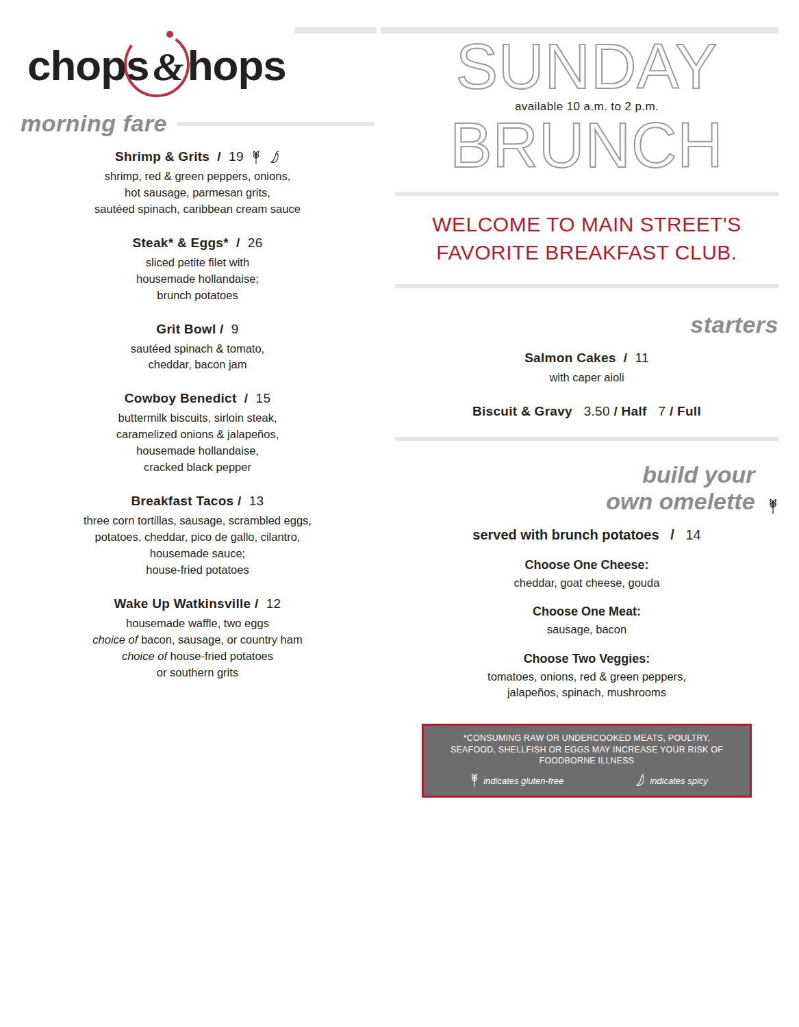chops&hops
morning fare
Shrimp & Grits / 19
shrimp, red & green peppers, onions,
hot sausage, parmesan grits,
sautéed spinach, caribbean cream sauce
Steak* & Eggs* / 26
sliced petite filet with
housemade hollandaise;
brunch potatoes
Grit Bowl / 9
sautéed spinach & tomato,
cheddar, bacon jam
Cowboy Benedict / 15
buttermilk biscuits, sirloin steak,
caramelized onions & jalapeños,
housemade hollandaise,
cracked black pepper
Breakfast Tacos / 13
three corn tortillas, sausage, scrambled eggs,
potatoes, cheddar, pico de gallo, cilantro,
housemade sauce;
house-fried potatoes
Wake Up Watkinsville / 12
housemade waffle, two eggs
choice of bacon, sausage, or country ham
choice of house-fried potatoes
or southern grits
SUNDAY
available 10 a.m. to 2 p.m.
BRUNCH
WELCOME TO MAIN STREET'S
FAVORITE BREAKFAST CLUB.
starters
Salmon Cakes / 11
with caper aioli
Biscuit & Gravy 3.50 / Half 7 / Full
build your
own omelette
served with brunch potatoes / 14
Choose One Cheese:
cheddar, goat cheese, gouda
Choose One Meat:
sausage, bacon
Choose Two Veggies:
tomatoes, onions, red & green peppers,
jalapeños, spinach, mushrooms
*CONSUMING RAW OR UNDERCOOKED MEATS, POULTRY,
SEAFOOD, SHELLFISH OR EGGS MAY INCREASE YOUR RISK OF
FOODBORNE ILLNESS
indicates gluten-free indicates spicy